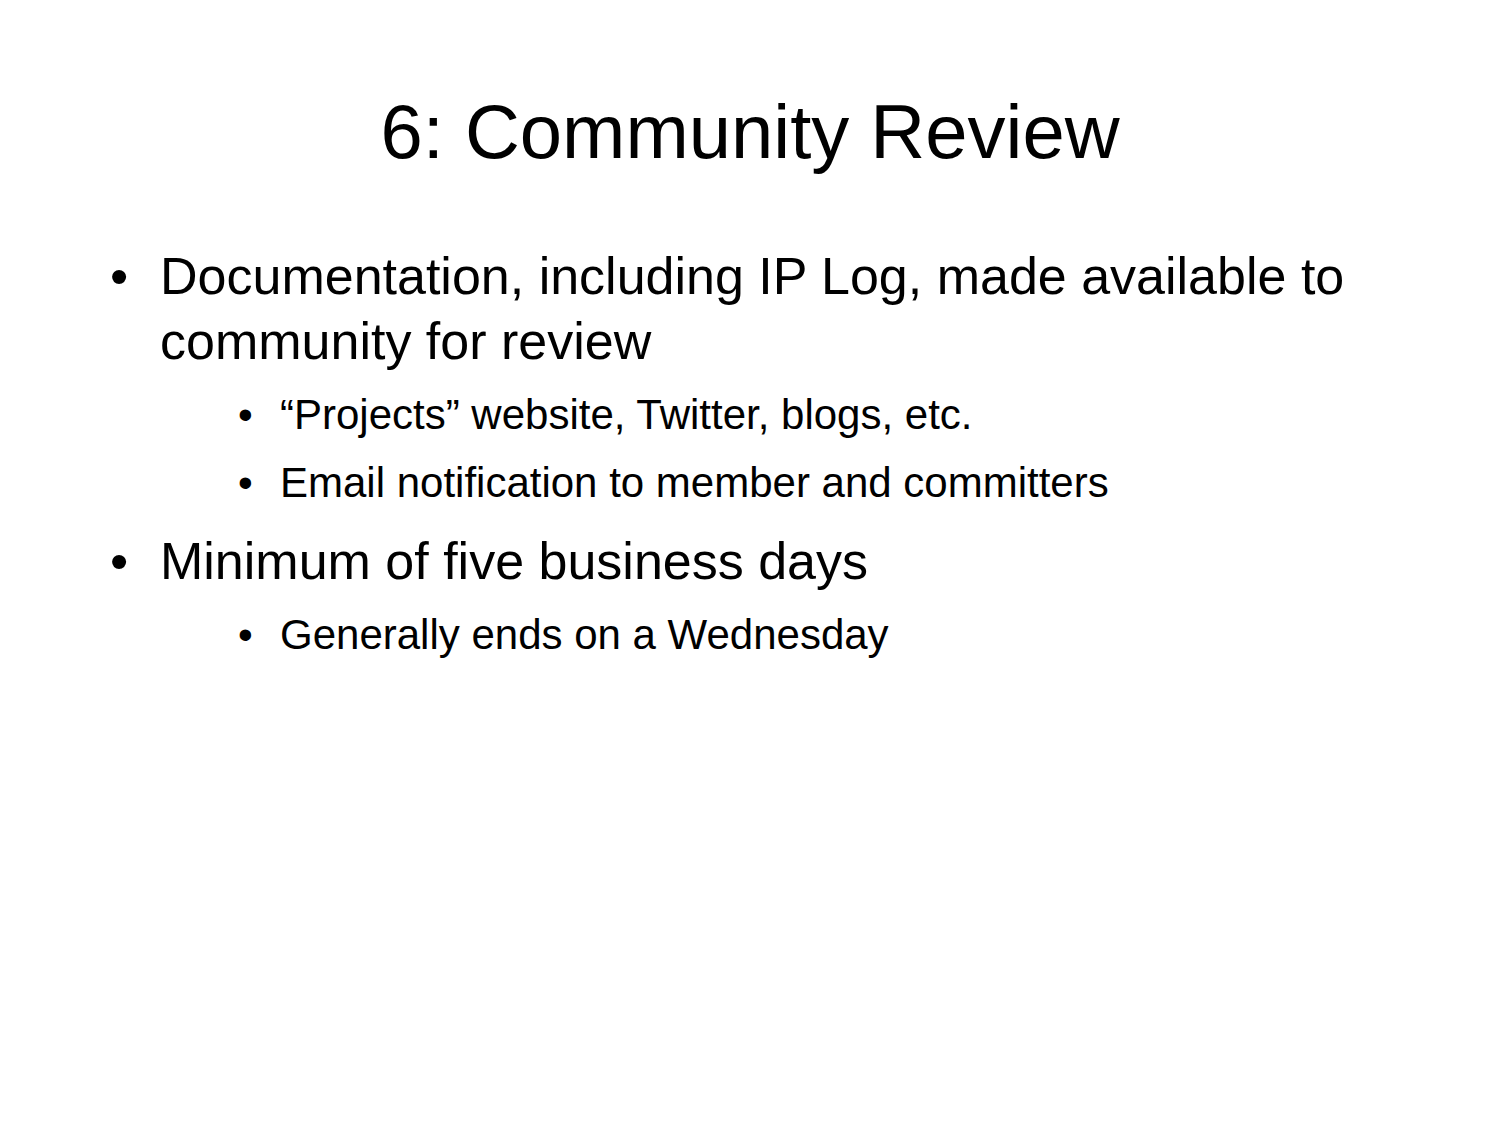6: Community Review
Documentation, including IP Log, made available to community for review
“Projects” website, Twitter, blogs, etc.
Email notification to member and committers
Minimum of five business days
Generally ends on a Wednesday